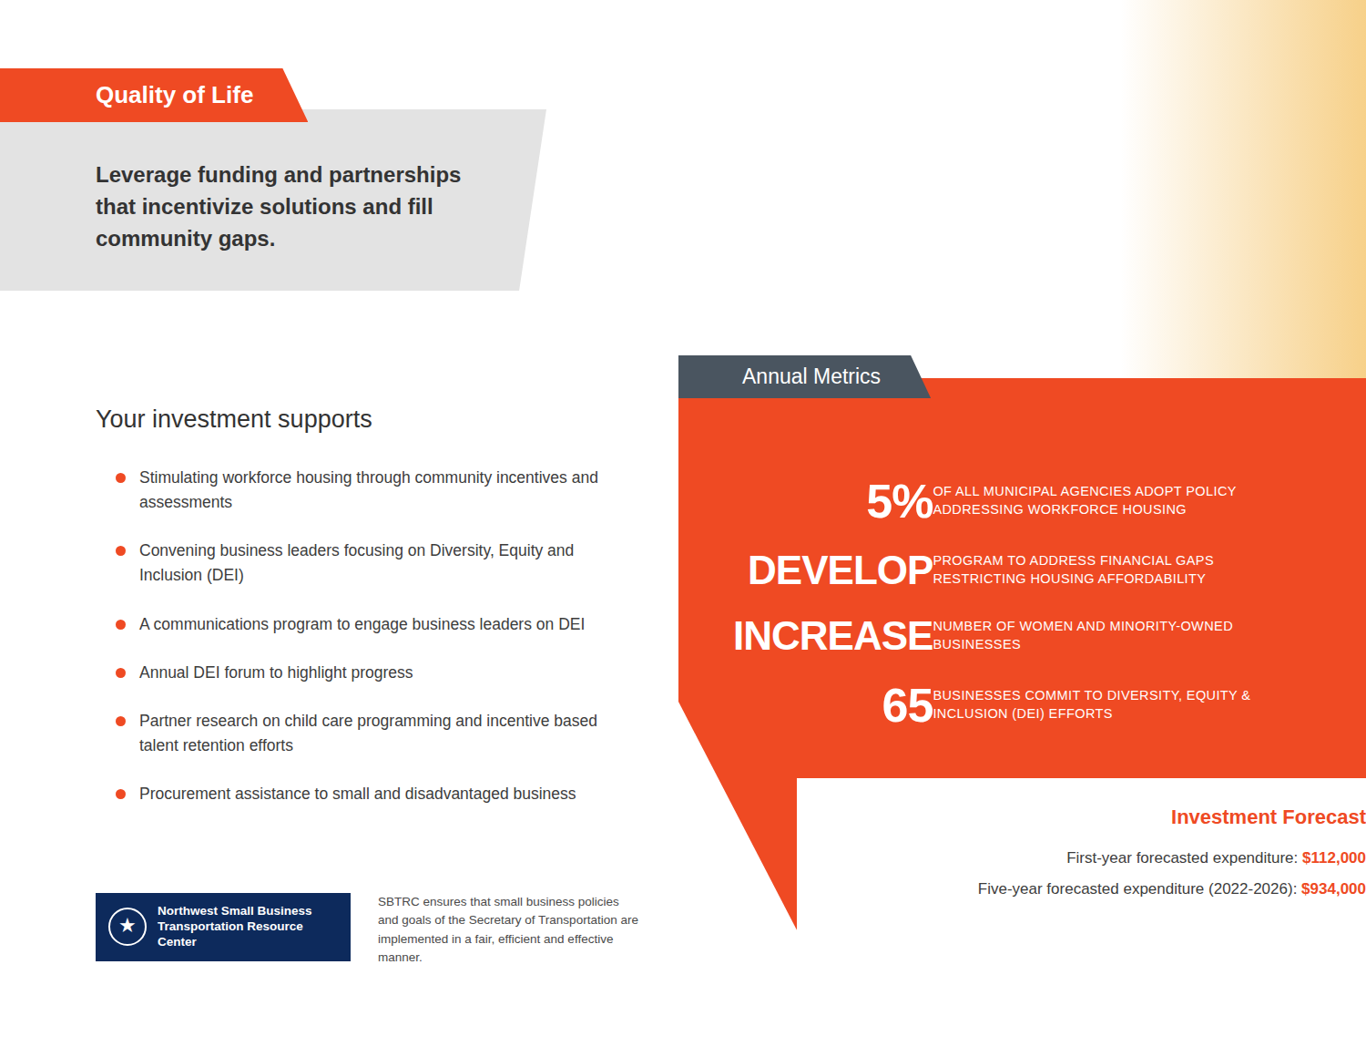Quality of Life
Leverage funding and partnerships that incentivize solutions and fill community gaps.
Your investment supports
Stimulating workforce housing through community incentives and assessments
Convening business leaders focusing on Diversity, Equity and Inclusion (DEI)
A communications program to engage business leaders on DEI
Annual DEI forum to highlight progress
Partner research on child care programming and incentive based talent retention efforts
Procurement assistance to small and disadvantaged business
★
Northwest Small Business
Transportation Resource Center
SBTRC ensures that small business policies and goals of the Secretary of Transportation are implemented in a fair, efficient and effective manner.
Annual Metrics
| 5% | Of all municipal agencies adopt policy addressing workforce housing |
| DEVELOP | Program to address financial gaps restricting housing affordability |
| INCREASE | Number of women and minority-owned businesses |
| 65 | Businesses commit to diversity, equity & inclusion (DEI) efforts |
Investment Forecast
First-year forecasted expenditure: $112,000
Five-year forecasted expenditure (2022-2026): $934,000